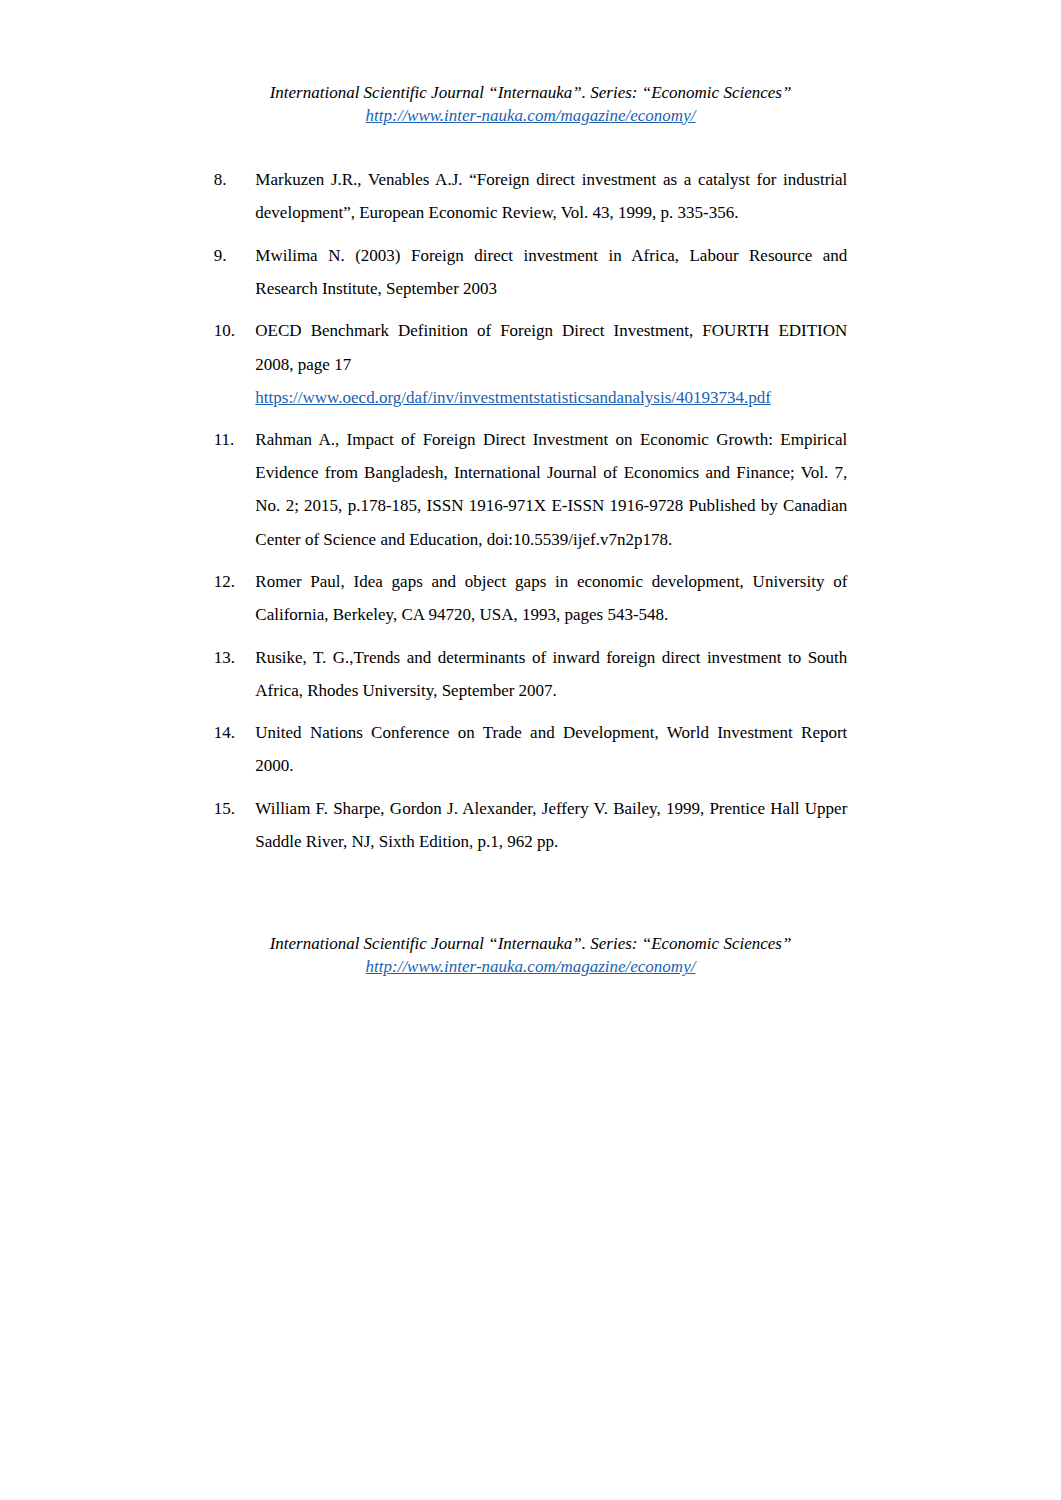International Scientific Journal “Internauka”. Series: “Economic Sciences” http://www.inter-nauka.com/magazine/economy/
Markuzen J.R., Venables A.J. “Foreign direct investment as a catalyst for industrial development”, European Economic Review, Vol. 43, 1999, p. 335-356.
Mwilima N. (2003) Foreign direct investment in Africa, Labour Resource and Research Institute, September 2003
OECD Benchmark Definition of Foreign Direct Investment, FOURTH EDITION 2008, page 17 https://www.oecd.org/daf/inv/investmentstatisticsandanalysis/40193734.pdf
Rahman A., Impact of Foreign Direct Investment on Economic Growth: Empirical Evidence from Bangladesh, International Journal of Economics and Finance; Vol. 7, No. 2; 2015, p.178-185, ISSN 1916-971X E-ISSN 1916-9728 Published by Canadian Center of Science and Education, doi:10.5539/ijef.v7n2p178.
Romer Paul, Idea gaps and object gaps in economic development, University of California, Berkeley, CA 94720, USA, 1993, pages 543-548.
Rusike, T. G.,Trends and determinants of inward foreign direct investment to South Africa, Rhodes University, September 2007.
United Nations Conference on Trade and Development, World Investment Report 2000.
William F. Sharpe, Gordon J. Alexander, Jeffery V. Bailey, 1999, Prentice Hall Upper Saddle River, NJ, Sixth Edition, p.1, 962 pp.
International Scientific Journal “Internauka”. Series: “Economic Sciences” http://www.inter-nauka.com/magazine/economy/